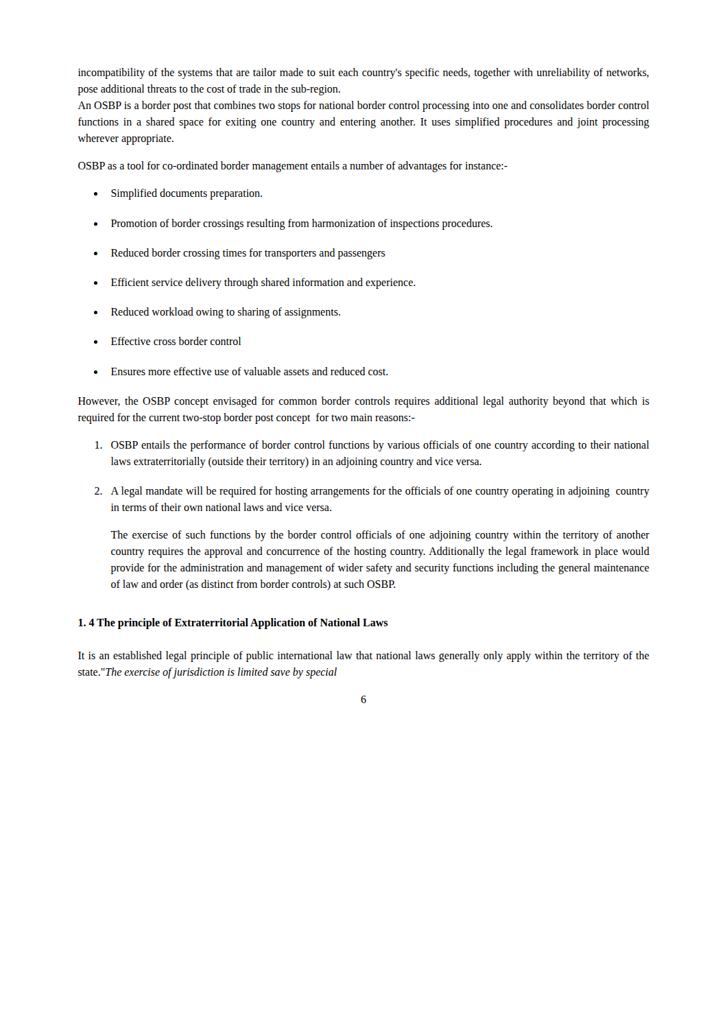incompatibility of the systems that are tailor made to suit each country's specific needs, together with unreliability of networks, pose additional threats to the cost of trade in the sub-region.
An OSBP is a border post that combines two stops for national border control processing into one and consolidates border control functions in a shared space for exiting one country and entering another. It uses simplified procedures and joint processing wherever appropriate.
OSBP as a tool for co-ordinated border management entails a number of advantages for instance:-
Simplified documents preparation.
Promotion of border crossings resulting from harmonization of inspections procedures.
Reduced border crossing times for transporters and passengers
Efficient service delivery through shared information and experience.
Reduced workload owing to sharing of assignments.
Effective cross border control
Ensures more effective use of valuable assets and reduced cost.
However, the OSBP concept envisaged for common border controls requires additional legal authority beyond that which is required for the current two-stop border post concept for two main reasons:-
OSBP entails the performance of border control functions by various officials of one country according to their national laws extraterritorially (outside their territory) in an adjoining country and vice versa.
A legal mandate will be required for hosting arrangements for the officials of one country operating in adjoining country in terms of their own national laws and vice versa.
The exercise of such functions by the border control officials of one adjoining country within the territory of another country requires the approval and concurrence of the hosting country. Additionally the legal framework in place would provide for the administration and management of wider safety and security functions including the general maintenance of law and order (as distinct from border controls) at such OSBP.
1. 4 The principle of Extraterritorial Application of National Laws
It is an established legal principle of public international law that national laws generally only apply within the territory of the state."The exercise of jurisdiction is limited save by special
6